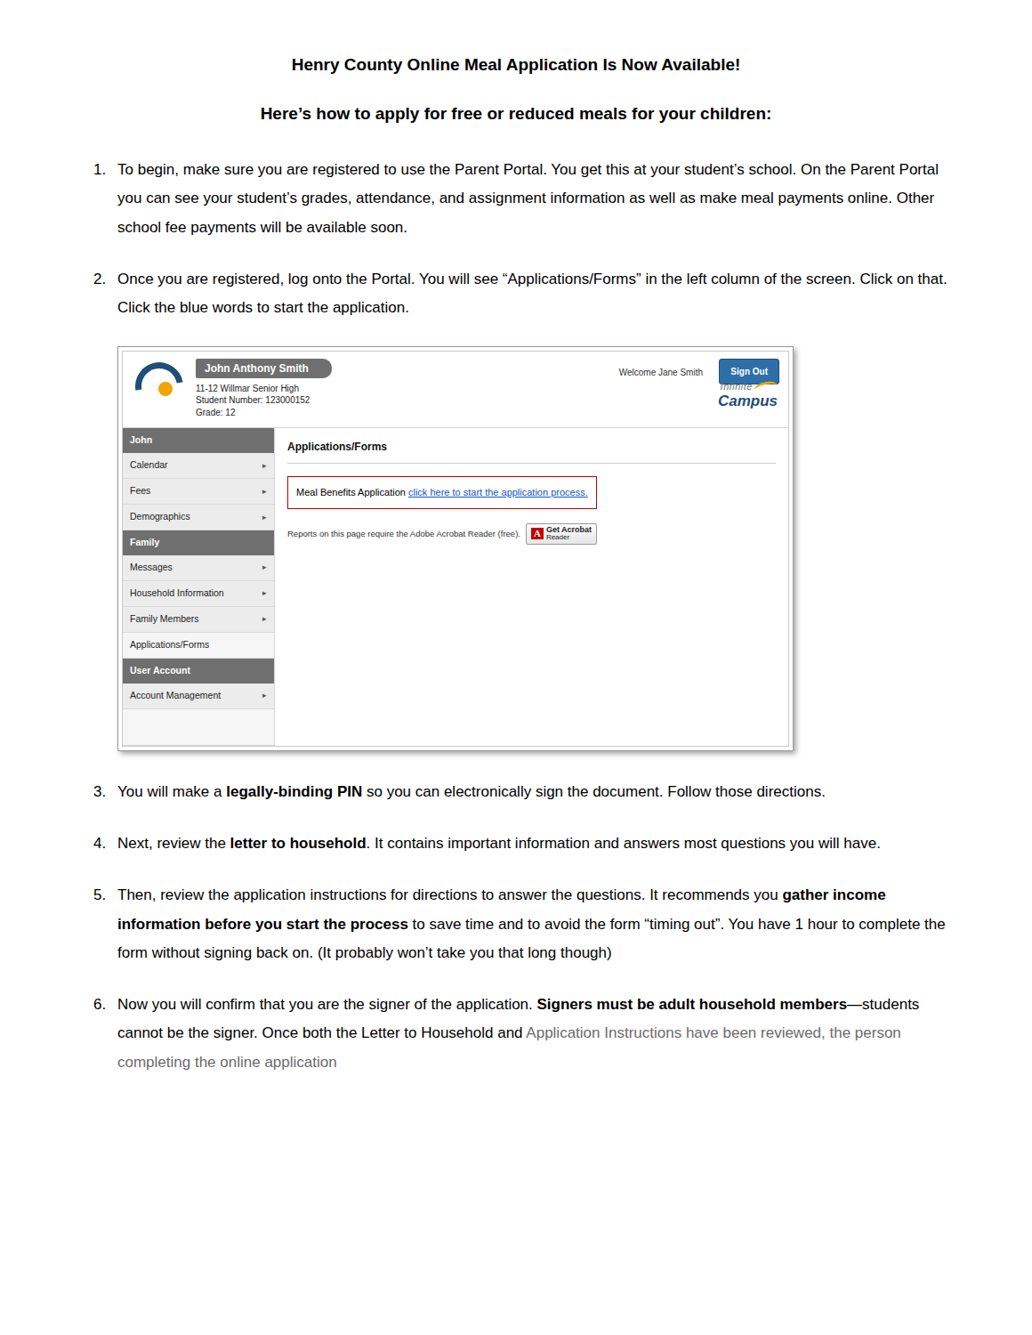Henry County Online Meal Application Is Now Available!
Here’s how to apply for free or reduced meals for your children:
To begin, make sure you are registered to use the Parent Portal. You get this at your student’s school. On the Parent Portal you can see your student’s grades, attendance, and assignment information as well as make meal payments online. Other school fee payments will be available soon.
Once you are registered, log onto the Portal. You will see “Applications/Forms” in the left column of the screen. Click on that. Click the blue words to start the application.
John Anthony Smith
11-12 Willmar Senior High
Student Number: 123000152
Grade: 12
Welcome Jane Smith
Sign Out
Infinite
Campus
John
Calendar ▸
Fees ▸
Demographics ▸
Family
Messages ▸
Household Information ▸
Family Members ▸
Applications/Forms
User Account
Account Management ▸
Applications/Forms
Meal Benefits Application click here to start the application process.
Reports on this page require the Adobe Acrobat Reader (free). A Get Acrobat Reader
You will make a legally-binding PIN so you can electronically sign the document. Follow those directions.
Next, review the letter to household. It contains important information and answers most questions you will have.
Then, review the application instructions for directions to answer the questions. It recommends you gather income information before you start the process to save time and to avoid the form “timing out”. You have 1 hour to complete the form without signing back on. (It probably won’t take you that long though)
Now you will confirm that you are the signer of the application. Signers must be adult household members—students cannot be the signer. Once both the Letter to Household and Application Instructions have been reviewed, the person completing the online application